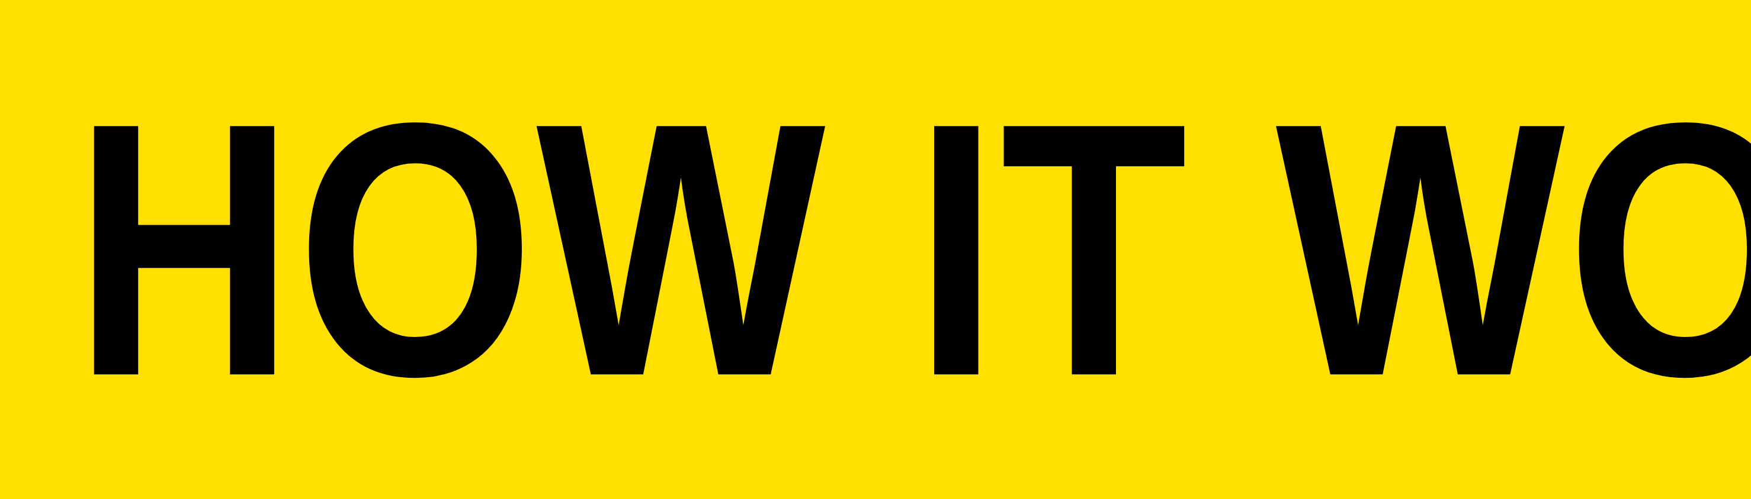How it works